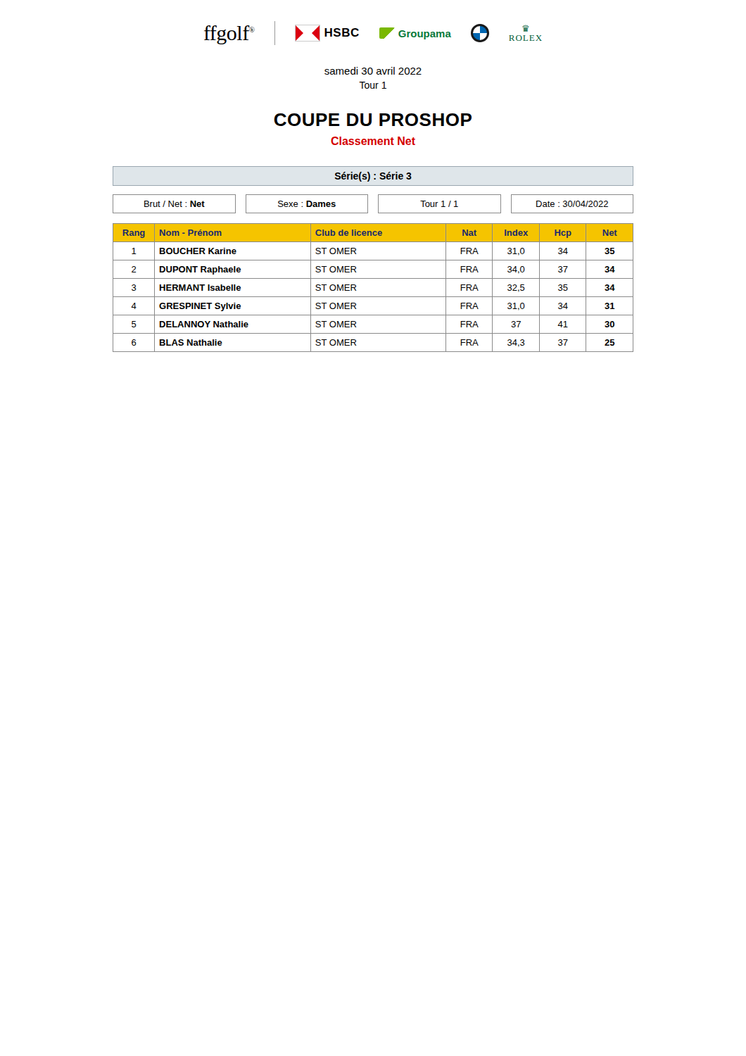ffgolf®
HSBC
Groupama
♛
ROLEX
samedi 30 avril 2022
Tour 1
COUPE DU PROSHOP
Classement Net
Série(s) : Série 3
Brut / Net : Net
Sexe : Dames
Tour 1 / 1
Date : 30/04/2022
| Rang | Nom - Prénom | Club de licence | Nat | Index | Hcp | Net |
| --- | --- | --- | --- | --- | --- | --- |
| 1 | BOUCHER Karine | ST OMER | FRA | 31,0 | 34 | 35 |
| 2 | DUPONT Raphaele | ST OMER | FRA | 34,0 | 37 | 34 |
| 3 | HERMANT Isabelle | ST OMER | FRA | 32,5 | 35 | 34 |
| 4 | GRESPINET Sylvie | ST OMER | FRA | 31,0 | 34 | 31 |
| 5 | DELANNOY Nathalie | ST OMER | FRA | 37 | 41 | 30 |
| 6 | BLAS Nathalie | ST OMER | FRA | 34,3 | 37 | 25 |